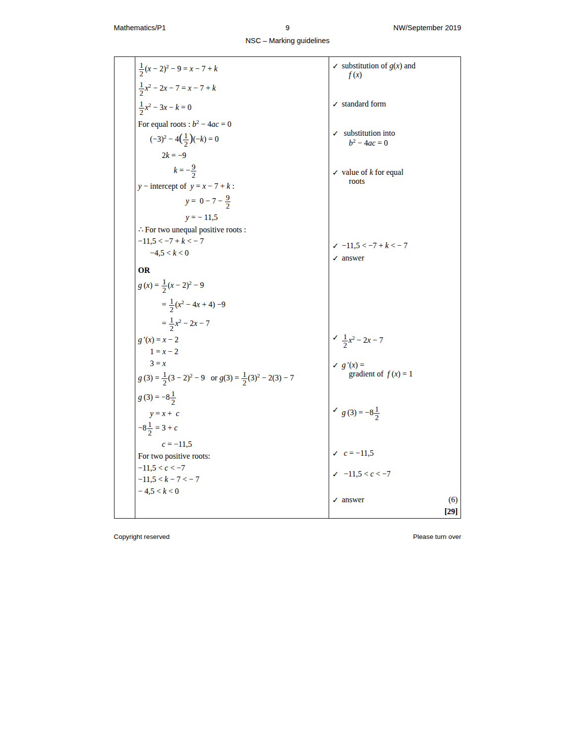Mathematics/P1
9
NW/September 2019
NSC – Marking guidelines
| | 1 2 ( x − 2) 2 − 9 = x − 7 + k 1 2 x 2 − 2 x − 7 = x − 7 + k 1 2 x 2 − 3 x − k = 0 For equal roots : b 2 − 4 ac = 0 (−3) 2 − 4 ( 1 2 ) (− k ) = 0 2 k = −9 k = − 9 2 y − intercept of y = x − 7 + k : y = 0 − 7 − 9 2 y = − 11,5 ∴ For two unequal positive roots : −11,5 < −7 + k < − 7 −4,5 < k < 0 OR g ( x ) = 1 2 ( x − 2) 2 − 9 = 1 2 ( x 2 − 4 x + 4) −9 = 1 2 x 2 − 2 x − 7 g ′( x ) = x − 2 1 = x − 2 3 = x g (3) = 1 2 (3 − 2) 2 − 9 or g (3) = 1 2 (3) 2 − 2(3) − 7 g (3) = −8 1 2 y = x + c −8 1 2 = 3 + c c = −11,5 For two positive roots: −11,5 < c < −7 −11,5 < k − 7 < − 7 − 4,5 < k < 0 | ✓ substitution of g ( x ) and f ( x ) ✓ standard form ✓ substitution into b 2 − 4 ac = 0 ✓ value of k for equal roots ✓ −11,5 < −7 + k < − 7 ✓ answer ✓ 1 2 x 2 − 2 x − 7 ✓ g ′( x ) = gradient of f ( x ) = 1 ✓ g (3) = −8 1 2 ✓ c = −11,5 ✓ −11,5 < c < −7 ✓ answer (6) [29] |
Copyright reserved
Please turn over